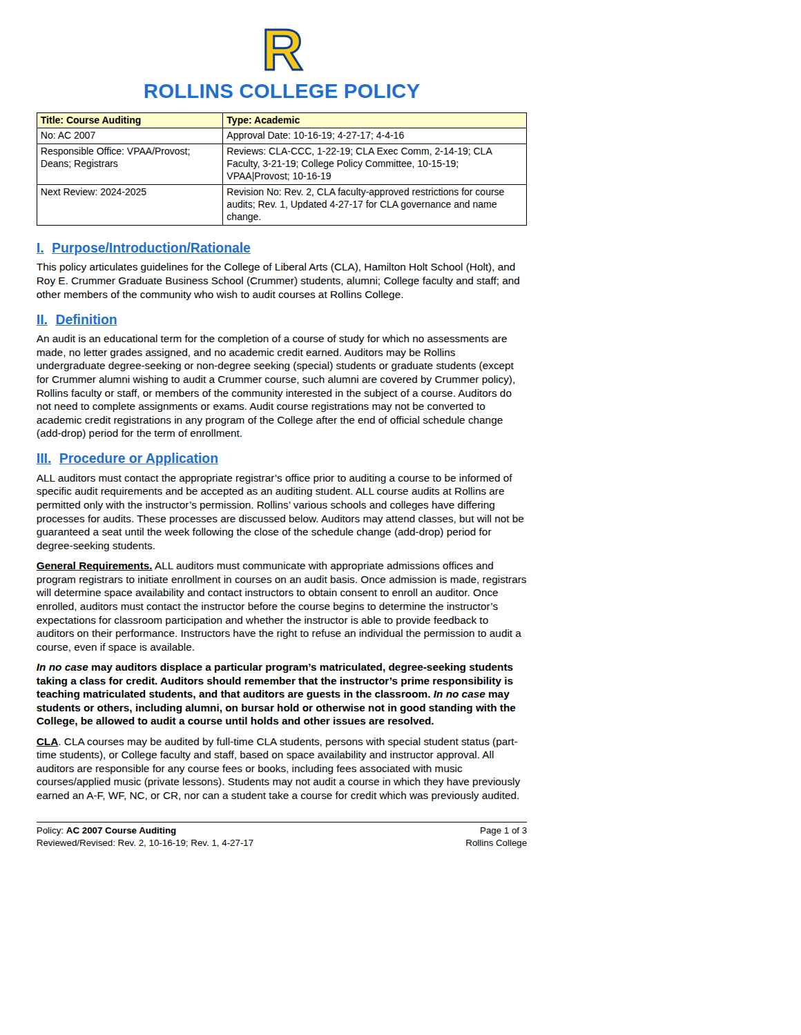R
ROLLINS COLLEGE POLICY
| Title: Course Auditing | Type: Academic |
| No: AC 2007 | Approval Date: 10-16-19; 4-27-17; 4-4-16 |
| Responsible Office: VPAA/Provost; Deans; Registrars | Reviews: CLA-CCC, 1-22-19; CLA Exec Comm, 2-14-19; CLA Faculty, 3-21-19; College Policy Committee, 10-15-19; VPAA/Provost; 10-16-19 |
| Next Review: 2024-2025 | Revision No: Rev. 2, CLA faculty-approved restrictions for course audits; Rev. 1, Updated 4-27-17 for CLA governance and name change. |
I. Purpose/Introduction/Rationale
This policy articulates guidelines for the College of Liberal Arts (CLA), Hamilton Holt School (Holt), and Roy E. Crummer Graduate Business School (Crummer) students, alumni; College faculty and staff; and other members of the community who wish to audit courses at Rollins College.
II. Definition
An audit is an educational term for the completion of a course of study for which no assessments are made, no letter grades assigned, and no academic credit earned. Auditors may be Rollins undergraduate degree-seeking or non-degree seeking (special) students or graduate students (except for Crummer alumni wishing to audit a Crummer course, such alumni are covered by Crummer policy), Rollins faculty or staff, or members of the community interested in the subject of a course. Auditors do not need to complete assignments or exams. Audit course registrations may not be converted to academic credit registrations in any program of the College after the end of official schedule change (add-drop) period for the term of enrollment.
III. Procedure or Application
ALL auditors must contact the appropriate registrar’s office prior to auditing a course to be informed of specific audit requirements and be accepted as an auditing student. ALL course audits at Rollins are permitted only with the instructor’s permission. Rollins’ various schools and colleges have differing processes for audits. These processes are discussed below. Auditors may attend classes, but will not be guaranteed a seat until the week following the close of the schedule change (add-drop) period for degree-seeking students.
General Requirements. ALL auditors must communicate with appropriate admissions offices and program registrars to initiate enrollment in courses on an audit basis. Once admission is made, registrars will determine space availability and contact instructors to obtain consent to enroll an auditor. Once enrolled, auditors must contact the instructor before the course begins to determine the instructor’s expectations for classroom participation and whether the instructor is able to provide feedback to auditors on their performance. Instructors have the right to refuse an individual the permission to audit a course, even if space is available.
In no case may auditors displace a particular program’s matriculated, degree-seeking students taking a class for credit. Auditors should remember that the instructor’s prime responsibility is teaching matriculated students, and that auditors are guests in the classroom. In no case may students or others, including alumni, on bursar hold or otherwise not in good standing with the College, be allowed to audit a course until holds and other issues are resolved.
CLA. CLA courses may be audited by full-time CLA students, persons with special student status (part-time students), or College faculty and staff, based on space availability and instructor approval. All auditors are responsible for any course fees or books, including fees associated with music courses/applied music (private lessons). Students may not audit a course in which they have previously earned an A-F, WF, NC, or CR, nor can a student take a course for credit which was previously audited.
Policy: AC 2007 Course Auditing
Reviewed/Revised: Rev. 2, 10-16-19; Rev. 1, 4-27-17
Page 1 of 3
Rollins College